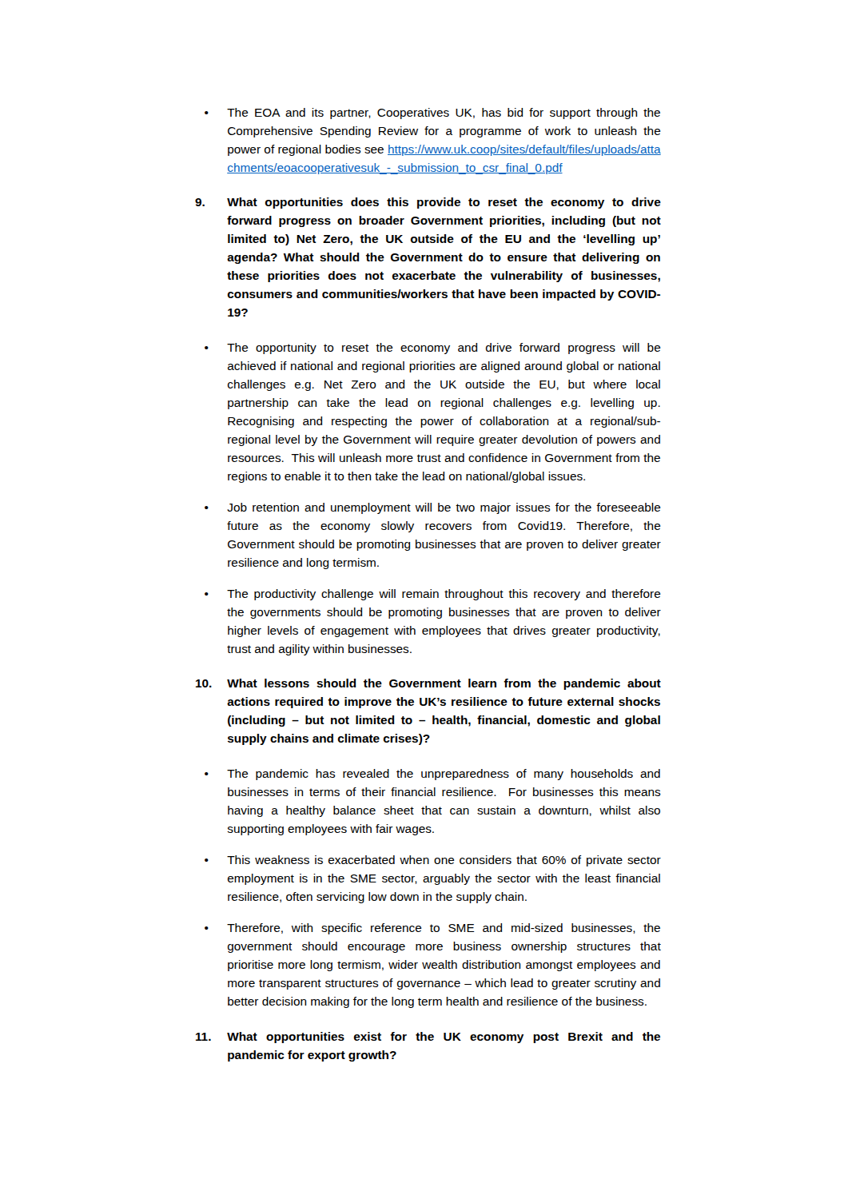The EOA and its partner, Cooperatives UK, has bid for support through the Comprehensive Spending Review for a programme of work to unleash the power of regional bodies see https://www.uk.coop/sites/default/files/uploads/attachments/eoacooperativesuk_-_submission_to_csr_final_0.pdf
What opportunities does this provide to reset the economy to drive forward progress on broader Government priorities, including (but not limited to) Net Zero, the UK outside of the EU and the ‘levelling up’ agenda? What should the Government do to ensure that delivering on these priorities does not exacerbate the vulnerability of businesses, consumers and communities/workers that have been impacted by COVID-19?
The opportunity to reset the economy and drive forward progress will be achieved if national and regional priorities are aligned around global or national challenges e.g. Net Zero and the UK outside the EU, but where local partnership can take the lead on regional challenges e.g. levelling up. Recognising and respecting the power of collaboration at a regional/sub-regional level by the Government will require greater devolution of powers and resources. This will unleash more trust and confidence in Government from the regions to enable it to then take the lead on national/global issues.
Job retention and unemployment will be two major issues for the foreseeable future as the economy slowly recovers from Covid19. Therefore, the Government should be promoting businesses that are proven to deliver greater resilience and long termism.
The productivity challenge will remain throughout this recovery and therefore the governments should be promoting businesses that are proven to deliver higher levels of engagement with employees that drives greater productivity, trust and agility within businesses.
What lessons should the Government learn from the pandemic about actions required to improve the UK’s resilience to future external shocks (including – but not limited to – health, financial, domestic and global supply chains and climate crises)?
The pandemic has revealed the unpreparedness of many households and businesses in terms of their financial resilience. For businesses this means having a healthy balance sheet that can sustain a downturn, whilst also supporting employees with fair wages.
This weakness is exacerbated when one considers that 60% of private sector employment is in the SME sector, arguably the sector with the least financial resilience, often servicing low down in the supply chain.
Therefore, with specific reference to SME and mid-sized businesses, the government should encourage more business ownership structures that prioritise more long termism, wider wealth distribution amongst employees and more transparent structures of governance – which lead to greater scrutiny and better decision making for the long term health and resilience of the business.
What opportunities exist for the UK economy post Brexit and the pandemic for export growth?